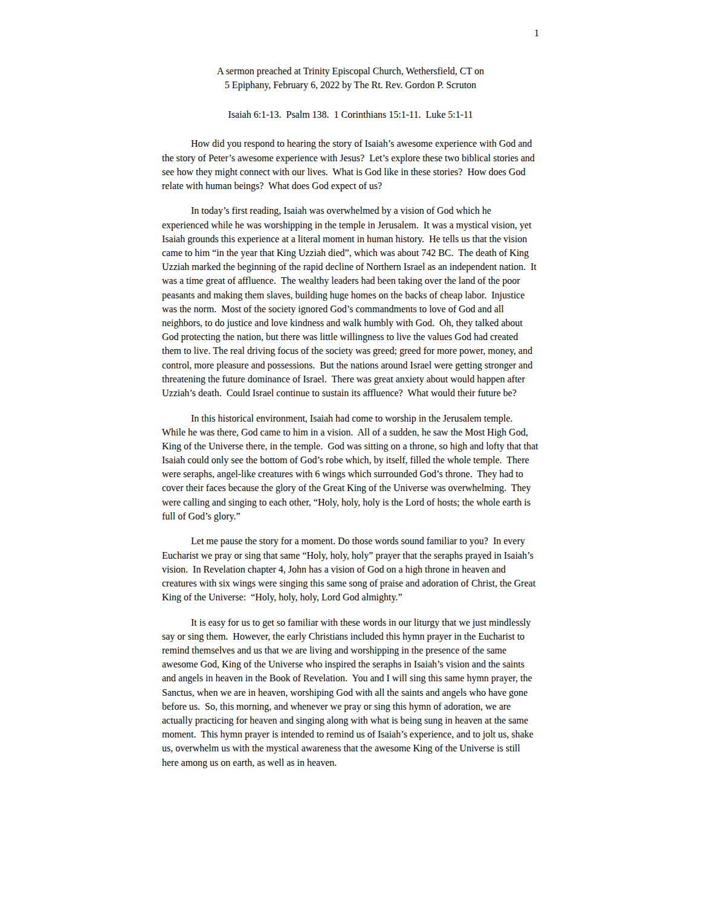1
A sermon preached at Trinity Episcopal Church, Wethersfield, CT on
5 Epiphany, February 6, 2022 by The Rt. Rev. Gordon P. Scruton
Isaiah 6:1-13. Psalm 138. 1 Corinthians 15:1-11. Luke 5:1-11
How did you respond to hearing the story of Isaiah’s awesome experience with God and the story of Peter’s awesome experience with Jesus? Let’s explore these two biblical stories and see how they might connect with our lives. What is God like in these stories? How does God relate with human beings? What does God expect of us?
In today’s first reading, Isaiah was overwhelmed by a vision of God which he experienced while he was worshipping in the temple in Jerusalem. It was a mystical vision, yet Isaiah grounds this experience at a literal moment in human history. He tells us that the vision came to him “in the year that King Uzziah died”, which was about 742 BC. The death of King Uzziah marked the beginning of the rapid decline of Northern Israel as an independent nation. It was a time great of affluence. The wealthy leaders had been taking over the land of the poor peasants and making them slaves, building huge homes on the backs of cheap labor. Injustice was the norm. Most of the society ignored God’s commandments to love of God and all neighbors, to do justice and love kindness and walk humbly with God. Oh, they talked about God protecting the nation, but there was little willingness to live the values God had created them to live. The real driving focus of the society was greed; greed for more power, money, and control, more pleasure and possessions. But the nations around Israel were getting stronger and threatening the future dominance of Israel. There was great anxiety about would happen after Uzziah’s death. Could Israel continue to sustain its affluence? What would their future be?
In this historical environment, Isaiah had come to worship in the Jerusalem temple. While he was there, God came to him in a vision. All of a sudden, he saw the Most High God, King of the Universe there, in the temple. God was sitting on a throne, so high and lofty that that Isaiah could only see the bottom of God’s robe which, by itself, filled the whole temple. There were seraphs, angel-like creatures with 6 wings which surrounded God’s throne. They had to cover their faces because the glory of the Great King of the Universe was overwhelming. They were calling and singing to each other, “Holy, holy, holy is the Lord of hosts; the whole earth is full of God’s glory.”
Let me pause the story for a moment. Do those words sound familiar to you? In every Eucharist we pray or sing that same “Holy, holy, holy” prayer that the seraphs prayed in Isaiah’s vision. In Revelation chapter 4, John has a vision of God on a high throne in heaven and creatures with six wings were singing this same song of praise and adoration of Christ, the Great King of the Universe: “Holy, holy, holy, Lord God almighty.”
It is easy for us to get so familiar with these words in our liturgy that we just mindlessly say or sing them. However, the early Christians included this hymn prayer in the Eucharist to remind themselves and us that we are living and worshipping in the presence of the same awesome God, King of the Universe who inspired the seraphs in Isaiah’s vision and the saints and angels in heaven in the Book of Revelation. You and I will sing this same hymn prayer, the Sanctus, when we are in heaven, worshiping God with all the saints and angels who have gone before us. So, this morning, and whenever we pray or sing this hymn of adoration, we are actually practicing for heaven and singing along with what is being sung in heaven at the same moment. This hymn prayer is intended to remind us of Isaiah’s experience, and to jolt us, shake us, overwhelm us with the mystical awareness that the awesome King of the Universe is still here among us on earth, as well as in heaven.